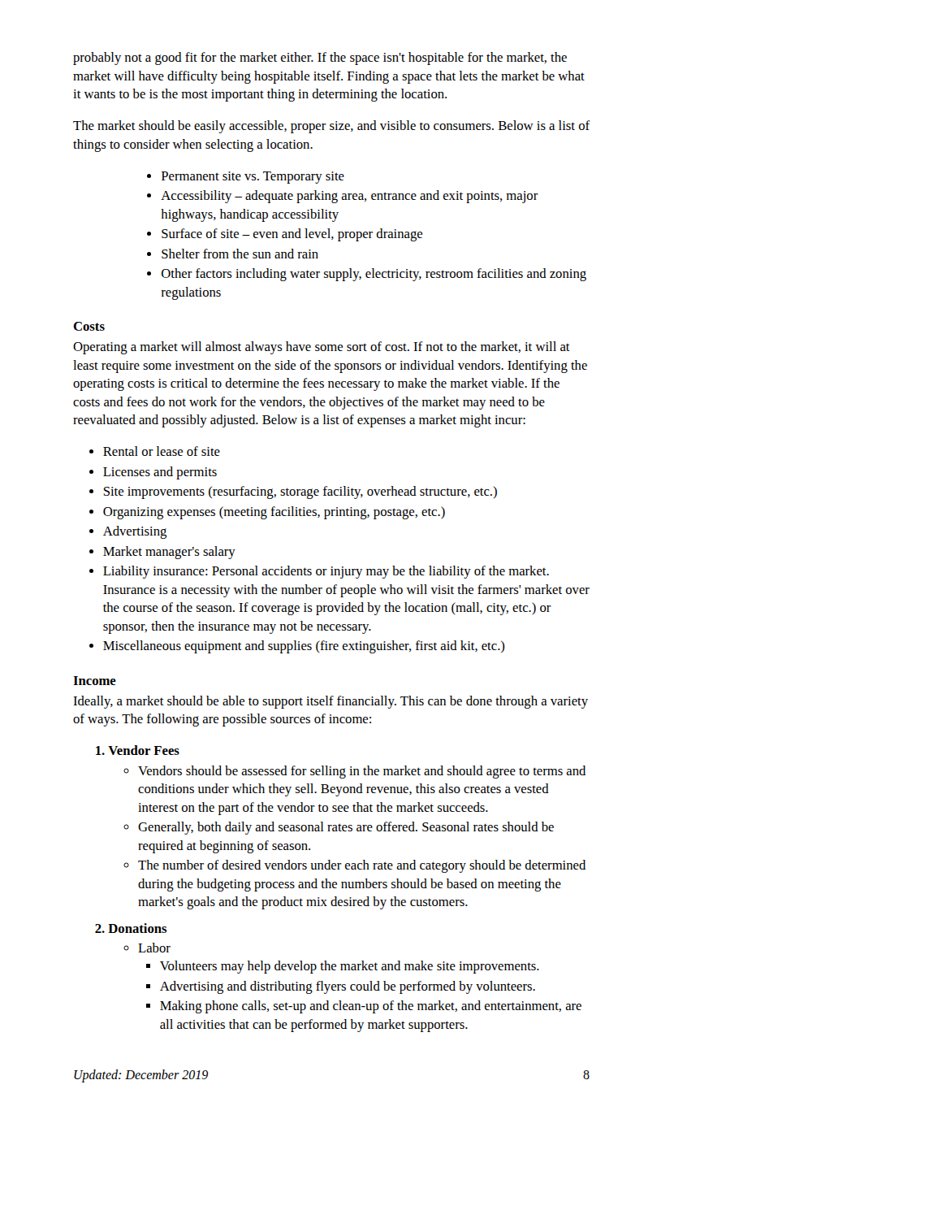probably not a good fit for the market either. If the space isn't hospitable for the market, the market will have difficulty being hospitable itself. Finding a space that lets the market be what it wants to be is the most important thing in determining the location.
The market should be easily accessible, proper size, and visible to consumers. Below is a list of things to consider when selecting a location.
Permanent site vs. Temporary site
Accessibility – adequate parking area, entrance and exit points, major highways, handicap accessibility
Surface of site – even and level, proper drainage
Shelter from the sun and rain
Other factors including water supply, electricity, restroom facilities and zoning regulations
Costs
Operating a market will almost always have some sort of cost. If not to the market, it will at least require some investment on the side of the sponsors or individual vendors. Identifying the operating costs is critical to determine the fees necessary to make the market viable. If the costs and fees do not work for the vendors, the objectives of the market may need to be reevaluated and possibly adjusted. Below is a list of expenses a market might incur:
Rental or lease of site
Licenses and permits
Site improvements (resurfacing, storage facility, overhead structure, etc.)
Organizing expenses (meeting facilities, printing, postage, etc.)
Advertising
Market manager's salary
Liability insurance: Personal accidents or injury may be the liability of the market. Insurance is a necessity with the number of people who will visit the farmers' market over the course of the season. If coverage is provided by the location (mall, city, etc.) or sponsor, then the insurance may not be necessary.
Miscellaneous equipment and supplies (fire extinguisher, first aid kit, etc.)
Income
Ideally, a market should be able to support itself financially. This can be done through a variety of ways. The following are possible sources of income:
Vendor Fees
Vendors should be assessed for selling in the market and should agree to terms and conditions under which they sell. Beyond revenue, this also creates a vested interest on the part of the vendor to see that the market succeeds.
Generally, both daily and seasonal rates are offered. Seasonal rates should be required at beginning of season.
The number of desired vendors under each rate and category should be determined during the budgeting process and the numbers should be based on meeting the market's goals and the product mix desired by the customers.
Donations
Labor
Volunteers may help develop the market and make site improvements.
Advertising and distributing flyers could be performed by volunteers.
Making phone calls, set-up and clean-up of the market, and entertainment, are all activities that can be performed by market supporters.
Updated: December 2019 8